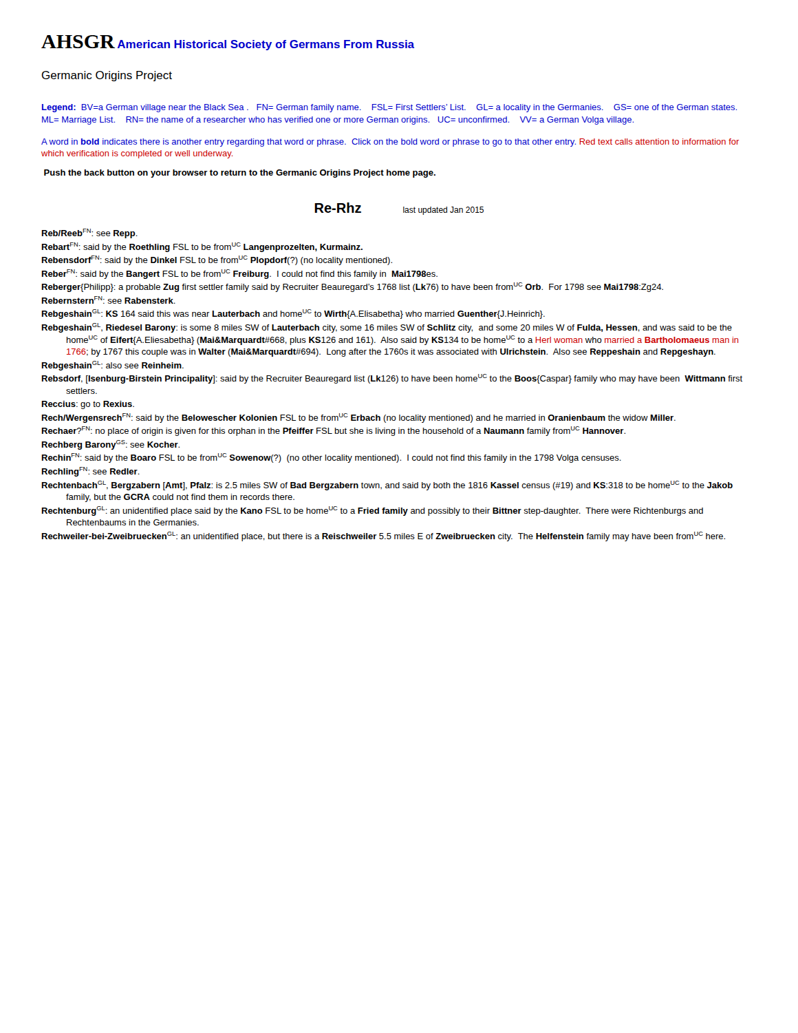AHSGR American Historical Society of Germans From Russia
Germanic Origins Project
Legend: BV=a German village near the Black Sea . FN= German family name. FSL= First Settlers’ List. GL= a locality in the Germanies. GS= one of the German states. ML= Marriage List. RN= the name of a researcher who has verified one or more German origins. UC= unconfirmed. VV= a German Volga village.
A word in bold indicates there is another entry regarding that word or phrase. Click on the bold word or phrase to go to that other entry. Red text calls attention to information for which verification is completed or well underway.
Push the back button on your browser to return to the Germanic Origins Project home page.
Re-Rhz last updated Jan 2015
Reb/ReebFN: see Repp.
RebartFN: said by the Roethling FSL to be fromUC Langenprozelten, Kurmainz.
RebensdorfFN: said by the Dinkel FSL to be fromUC Plopdorf(?) (no locality mentioned).
ReberFN: said by the Bangert FSL to be fromUC Freiburg. I could not find this family in Mai1798es.
Reberger{Philipp}: a probable Zug first settler family said by Recruiter Beauregard’s 1768 list (Lk76) to have been fromUC Orb. For 1798 see Mai1798:Zg24.
RebernsternFN: see Rabensterk.
RebgeshainGL: KS 164 said this was near Lauterbach and homeUC to Wirth{A.Elisabetha} who married Guenther{J.Heinrich}.
RebgeshainGL, Riedesel Barony: is some 8 miles SW of Lauterbach city, some 16 miles SW of Schlitz city, and some 20 miles W of Fulda, Hessen, and was said to be the homeUC of Eifert{A.Eliesabetha} (Mai&Marquardt#668, plus KS126 and 161). Also said by KS134 to be homeUC to a Herl woman who married a Bartholomaeus man in 1766; by 1767 this couple was in Walter (Mai&Marquardt#694). Long after the 1760s it was associated with Ulrichstein. Also see Reppeshain and Repgeshayn.
RebgeshainGL: also see Reinheim.
Rebsdorf, [Isenburg-Birstein Principality]: said by the Recruiter Beauregard list (Lk126) to have been homeUC to the Boos{Caspar} family who may have been Wittmann first settlers.
Reccius: go to Rexius.
Rech/WergensrechFN: said by the Belowescher Kolonien FSL to be fromUC Erbach (no locality mentioned) and he married in Oranienbaum the widow Miller.
Rechaer?FN: no place of origin is given for this orphan in the Pfeiffer FSL but she is living in the household of a Naumann family fromUC Hannover.
Rechberg BaronyGS: see Kocher.
RechinFN: said by the Boaro FSL to be fromUC Sowenow(?) (no other locality mentioned). I could not find this family in the 1798 Volga censuses.
RechlingFN: see Redler.
RechtenbachGL, Bergzabern [Amt], Pfalz: is 2.5 miles SW of Bad Bergzabern town, and said by both the 1816 Kassel census (#19) and KS:318 to be homeUC to the Jakob family, but the GCRA could not find them in records there.
RechtenburgGL: an unidentified place said by the Kano FSL to be homeUC to a Fried family and possibly to their Bittner step-daughter. There were Richtenburgs and Rechtenbaums in the Germanies.
Rechweiler-bei-ZweibrueckenGL: an unidentified place, but there is a Reischweiler 5.5 miles E of Zweibruecken city. The Helfenstein family may have been fromUC here.